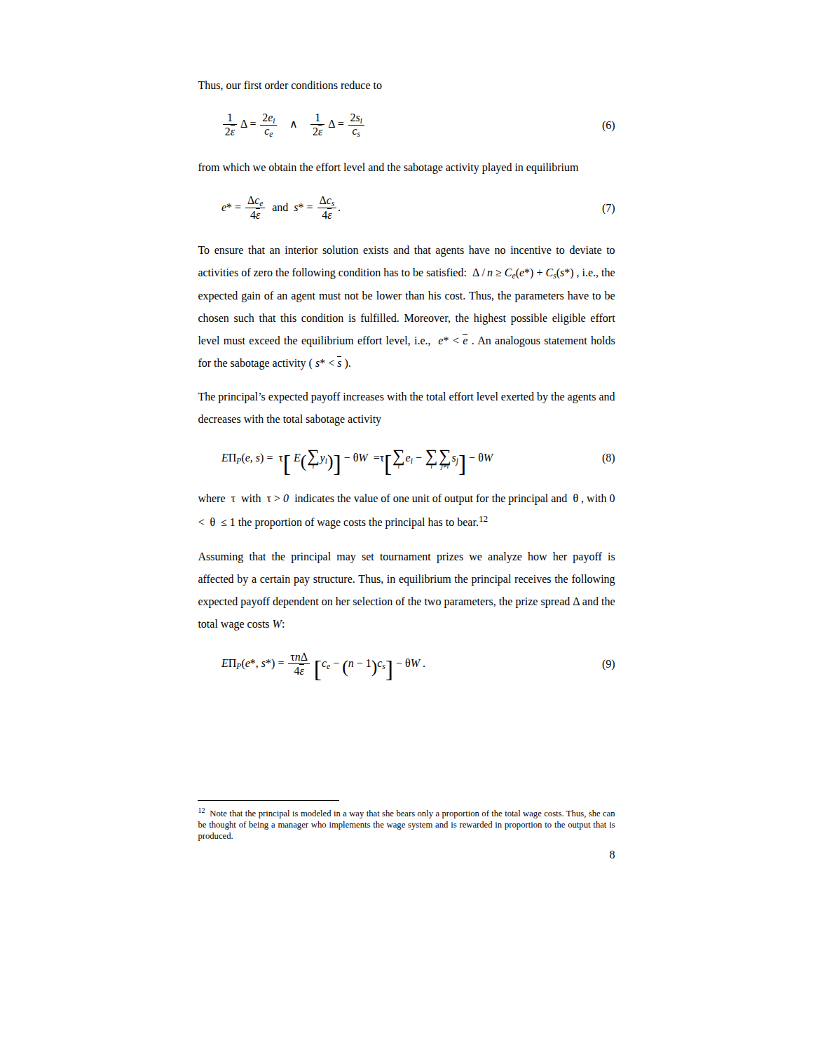Thus, our first order conditions reduce to
12ε Δ = 2ei ce ∧ 12ε Δ = 2si cs
(6)
from which we obtain the effort level and the sabotage activity played in equilibrium
e* = Δce 4ε and s* = Δcs 4ε.
(7)
To ensure that an interior solution exists and that agents have no incentive to deviate to activities of zero the following condition has to be satisfied: Δ / n ≥ Ce(e*) + Cs(s*) , i.e., the expected gain of an agent must not be lower than his cost. Thus, the parameters have to be chosen such that this condition is fulfilled. Moreover, the highest possible eligible effort level must exceed the equilibrium effort level, i.e., e* < e . An analogous statement holds for the sabotage activity ( s* < s ).
The principal’s expected payoff increases with the total effort level exerted by the agents and decreases with the total sabotage activity
EΠP(e, s) = τ[ E(∑i yi)] − θW =τ[∑i ei − ∑i∑j≠i sj] − θW
(8)
where τ with τ > 0 indicates the value of one unit of output for the principal and θ , with 0 < θ ≤ 1 the proportion of wage costs the principal has to bear.12
Assuming that the principal may set tournament prizes we analyze how her payoff is affected by a certain pay structure. Thus, in equilibrium the principal receives the following expected payoff dependent on her selection of the two parameters, the prize spread Δ and the total wage costs W:
EΠP(e*, s*) = τn Δ 4ε [ce − (n − 1) cs] − θW .
(9)
12 Note that the principal is modeled in a way that she bears only a proportion of the total wage costs. Thus, she can be thought of being a manager who implements the wage system and is rewarded in proportion to the output that is produced.
8